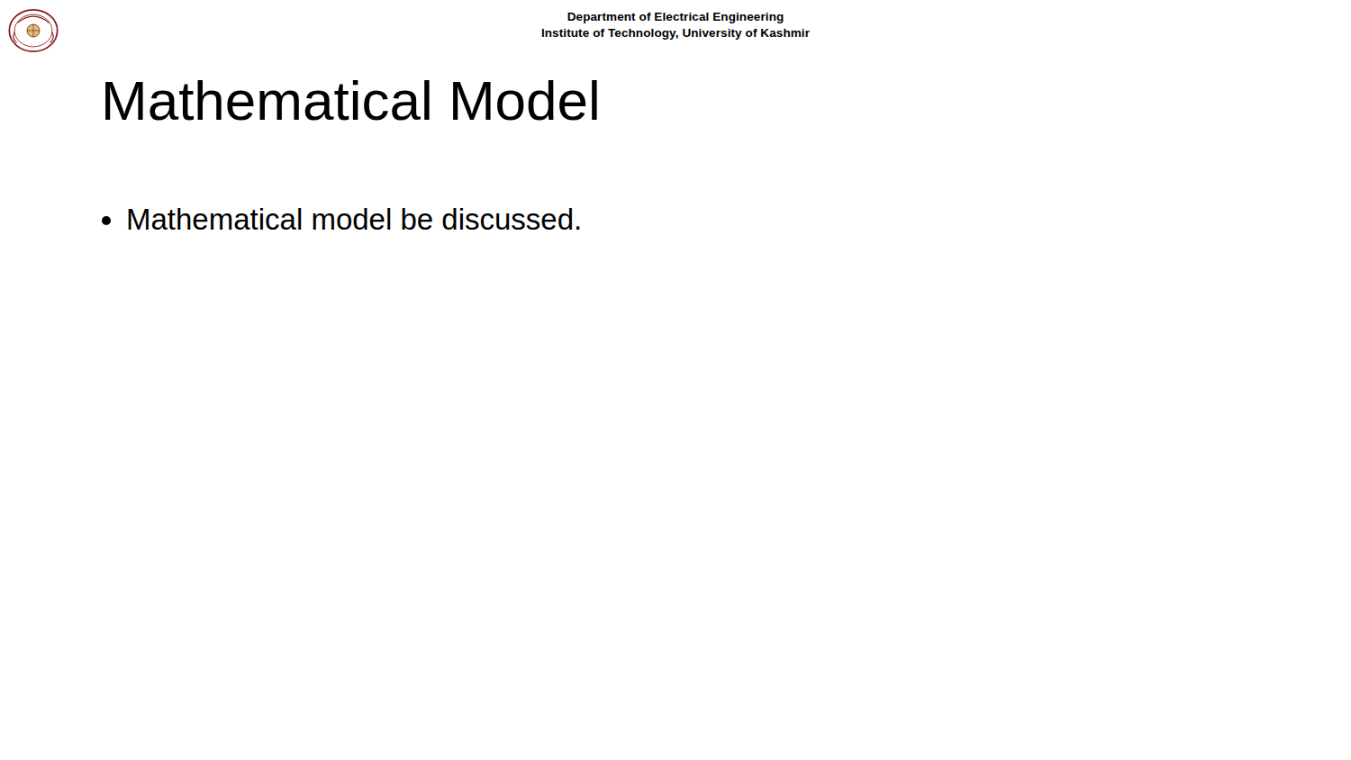Department of Electrical Engineering Institute of Technology, University of Kashmir
Mathematical Model
Mathematical model be discussed.